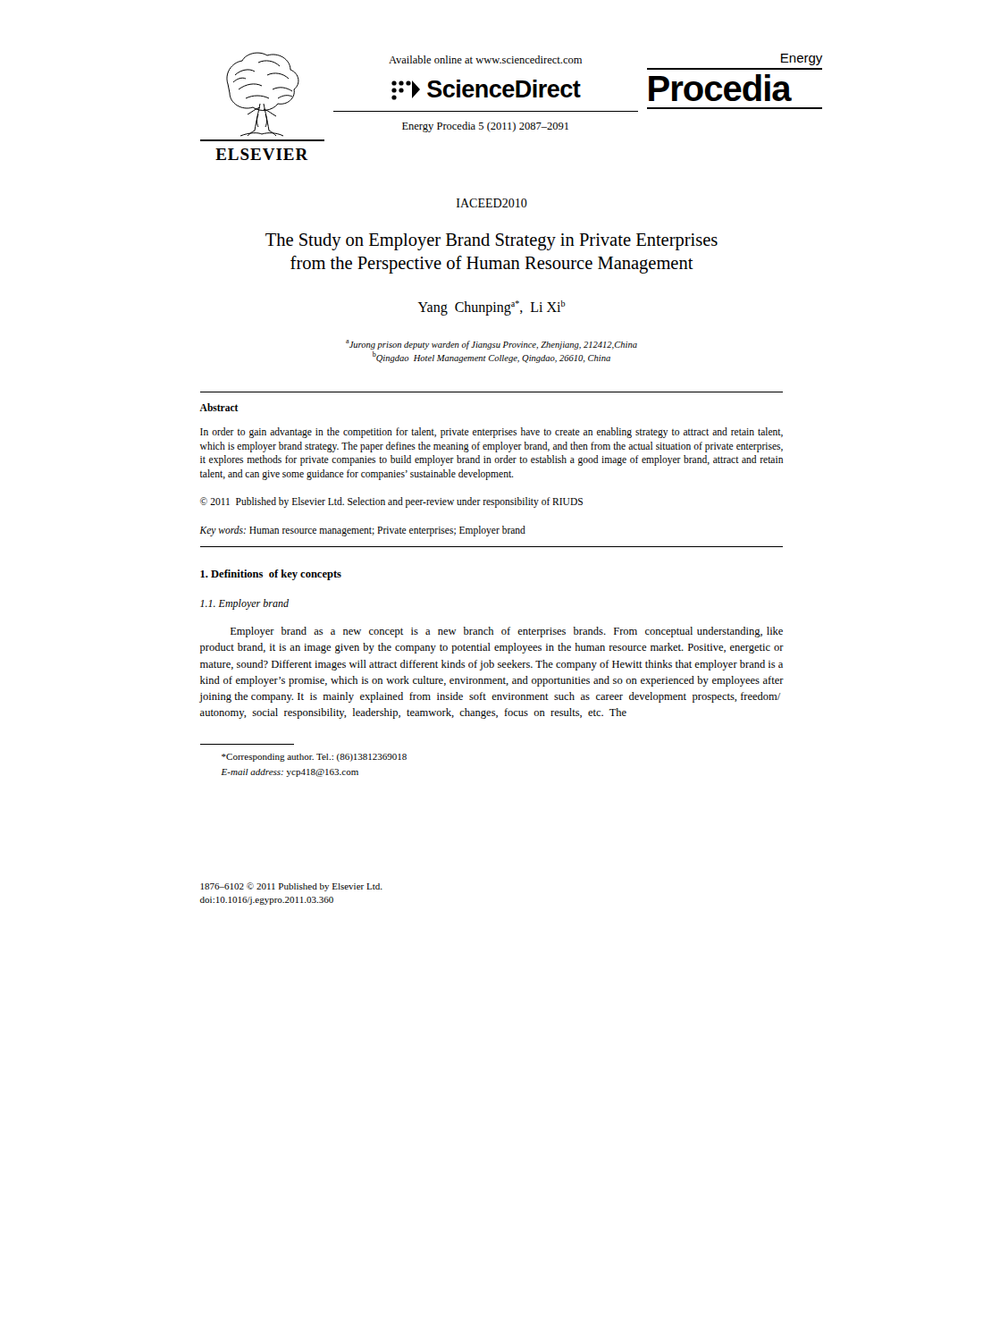ELSEVIER
Available online at www.sciencedirect.com
ScienceDirect
Energy Procedia 5 (2011) 2087–2091
Energy
Procedia
IACEED2010
The Study on Employer Brand Strategy in Private Enterprises
from the Perspective of Human Resource Management
Yang Chunpinga*, Li Xib
aJurong prison deputy warden of Jiangsu Province, Zhenjiang, 212412,China
bQingdao Hotel Management College, Qingdao, 26610, China
Abstract
In order to gain advantage in the competition for talent, private enterprises have to create an enabling strategy to attract and retain talent, which is employer brand strategy. The paper defines the meaning of employer brand, and then from the actual situation of private enterprises, it explores methods for private companies to build employer brand in order to establish a good image of employer brand, attract and retain talent, and can give some guidance for companies’ sustainable development.
© 2011 Published by Elsevier Ltd. Selection and peer-review under responsibility of RIUDS
Key words: Human resource management; Private enterprises; Employer brand
1. Definitions of key concepts
1.1. Employer brand
Employer brand as a new concept is a new branch of enterprises brands. From conceptual understanding, like product brand, it is an image given by the company to potential employees in the human resource market. Positive, energetic or mature, sound? Different images will attract different kinds of job seekers. The company of Hewitt thinks that employer brand is a kind of employer’s promise, which is on work culture, environment, and opportunities and so on experienced by employees after joining the company. It is mainly explained from inside soft environment such as career development prospects, freedom/ autonomy, social responsibility, leadership, teamwork, changes, focus on results, etc. The
*Corresponding author. Tel.: (86)13812369018
E-mail address: ycp418@163.com
1876–6102 © 2011 Published by Elsevier Ltd.
doi:10.1016/j.egypro.2011.03.360